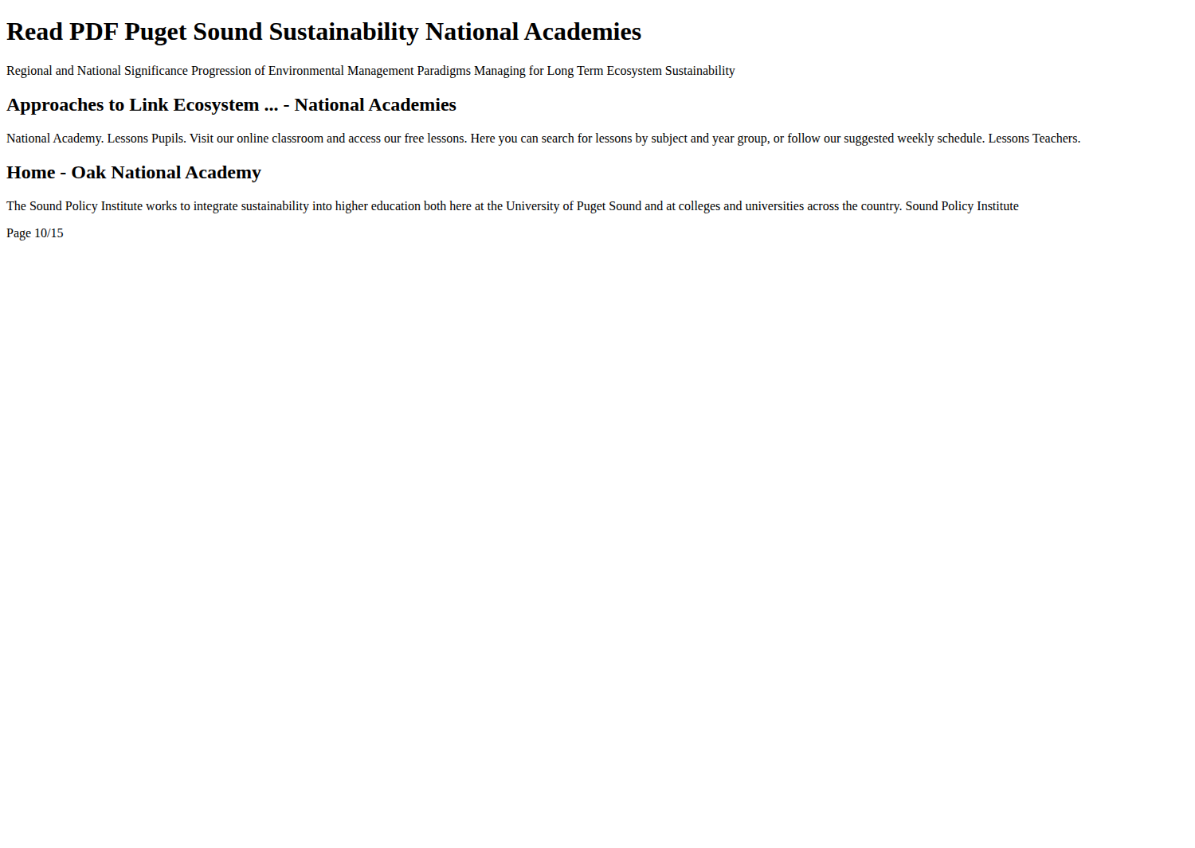Read PDF Puget Sound Sustainability National Academies
Regional and National Significance Progression of Environmental Management Paradigms Managing for Long Term Ecosystem Sustainability
Approaches to Link Ecosystem ... - National Academies
National Academy. Lessons Pupils. Visit our online classroom and access our free lessons. Here you can search for lessons by subject and year group, or follow our suggested weekly schedule. Lessons Teachers.
Home - Oak National Academy
The Sound Policy Institute works to integrate sustainability into higher education both here at the University of Puget Sound and at colleges and universities across the country. Sound Policy Institute
Page 10/15